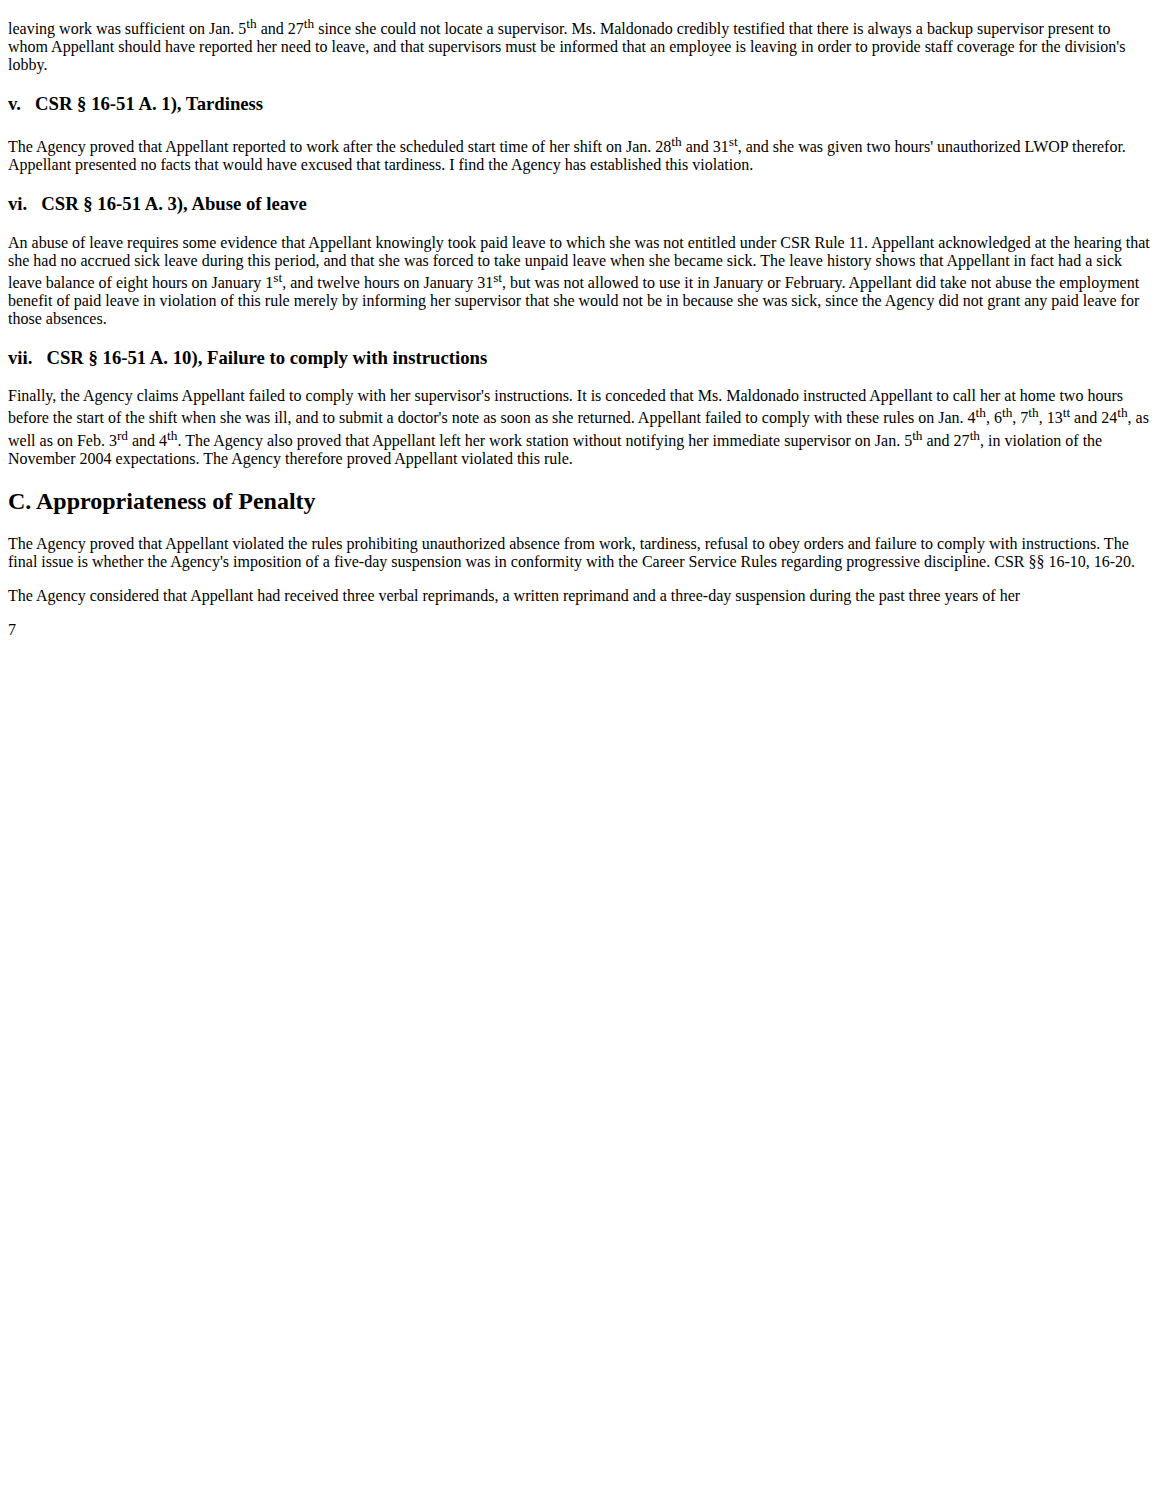leaving work was sufficient on Jan. 5th and 27th since she could not locate a supervisor. Ms. Maldonado credibly testified that there is always a backup supervisor present to whom Appellant should have reported her need to leave, and that supervisors must be informed that an employee is leaving in order to provide staff coverage for the division's lobby.
v. CSR § 16-51 A. 1), Tardiness
The Agency proved that Appellant reported to work after the scheduled start time of her shift on Jan. 28th and 31st, and she was given two hours' unauthorized LWOP therefor. Appellant presented no facts that would have excused that tardiness. I find the Agency has established this violation.
vi. CSR § 16-51 A. 3), Abuse of leave
An abuse of leave requires some evidence that Appellant knowingly took paid leave to which she was not entitled under CSR Rule 11. Appellant acknowledged at the hearing that she had no accrued sick leave during this period, and that she was forced to take unpaid leave when she became sick. The leave history shows that Appellant in fact had a sick leave balance of eight hours on January 1st, and twelve hours on January 31st, but was not allowed to use it in January or February. Appellant did take not abuse the employment benefit of paid leave in violation of this rule merely by informing her supervisor that she would not be in because she was sick, since the Agency did not grant any paid leave for those absences.
vii. CSR § 16-51 A. 10), Failure to comply with instructions
Finally, the Agency claims Appellant failed to comply with her supervisor's instructions. It is conceded that Ms. Maldonado instructed Appellant to call her at home two hours before the start of the shift when she was ill, and to submit a doctor's note as soon as she returned. Appellant failed to comply with these rules on Jan. 4th, 6th, 7th, 13tt and 24th, as well as on Feb. 3rd and 4th. The Agency also proved that Appellant left her work station without notifying her immediate supervisor on Jan. 5th and 27th, in violation of the November 2004 expectations. The Agency therefore proved Appellant violated this rule.
C. Appropriateness of Penalty
The Agency proved that Appellant violated the rules prohibiting unauthorized absence from work, tardiness, refusal to obey orders and failure to comply with instructions. The final issue is whether the Agency's imposition of a five-day suspension was in conformity with the Career Service Rules regarding progressive discipline. CSR §§ 16-10, 16-20.
The Agency considered that Appellant had received three verbal reprimands, a written reprimand and a three-day suspension during the past three years of her
7